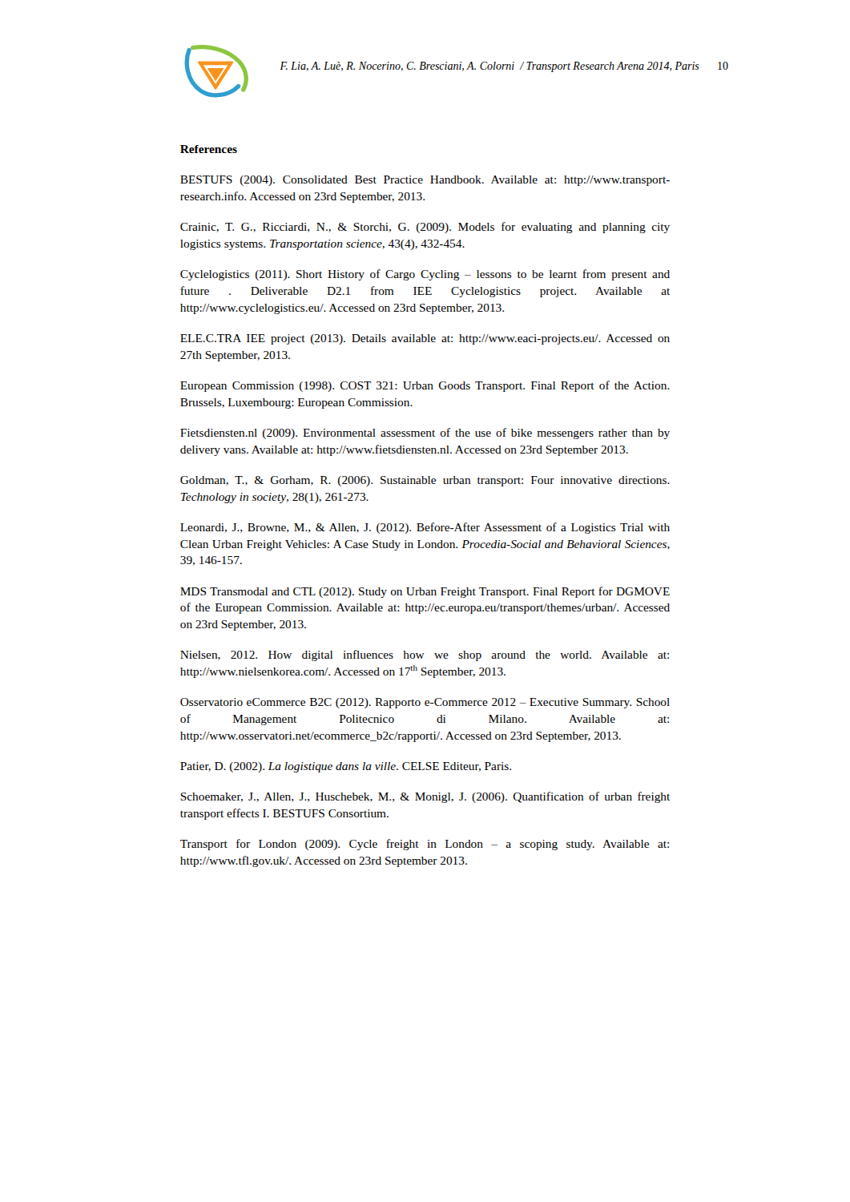F. Lia, A. Luè, R. Nocerino, C. Bresciani, A. Colorni / Transport Research Arena 2014, Paris10
References
BESTUFS (2004). Consolidated Best Practice Handbook. Available at: http://www.transport-research.info. Accessed on 23rd September, 2013.
Crainic, T. G., Ricciardi, N., & Storchi, G. (2009). Models for evaluating and planning city logistics systems. Transportation science, 43(4), 432-454.
Cyclelogistics (2011). Short History of Cargo Cycling – lessons to be learnt from present and future . Deliverable D2.1 from IEE Cyclelogistics project. Available at http://www.cyclelogistics.eu/. Accessed on 23rd September, 2013.
ELE.C.TRA IEE project (2013). Details available at: http://www.eaci-projects.eu/. Accessed on 27th September, 2013.
European Commission (1998). COST 321: Urban Goods Transport. Final Report of the Action. Brussels, Luxembourg: European Commission.
Fietsdiensten.nl (2009). Environmental assessment of the use of bike messengers rather than by delivery vans. Available at: http://www.fietsdiensten.nl. Accessed on 23rd September 2013.
Goldman, T., & Gorham, R. (2006). Sustainable urban transport: Four innovative directions. Technology in society, 28(1), 261-273.
Leonardi, J., Browne, M., & Allen, J. (2012). Before-After Assessment of a Logistics Trial with Clean Urban Freight Vehicles: A Case Study in London. Procedia-Social and Behavioral Sciences, 39, 146-157.
MDS Transmodal and CTL (2012). Study on Urban Freight Transport. Final Report for DGMOVE of the European Commission. Available at: http://ec.europa.eu/transport/themes/urban/. Accessed on 23rd September, 2013.
Nielsen, 2012. How digital influences how we shop around the world. Available at: http://www.nielsenkorea.com/. Accessed on 17th September, 2013.
Osservatorio eCommerce B2C (2012). Rapporto e-Commerce 2012 – Executive Summary. School of Management Politecnico di Milano. Available at: http://www.osservatori.net/ecommerce_b2c/rapporti/. Accessed on 23rd September, 2013.
Patier, D. (2002). La logistique dans la ville. CELSE Editeur, Paris.
Schoemaker, J., Allen, J., Huschebek, M., & Monigl, J. (2006). Quantification of urban freight transport effects I. BESTUFS Consortium.
Transport for London (2009). Cycle freight in London – a scoping study. Available at: http://www.tfl.gov.uk/. Accessed on 23rd September 2013.